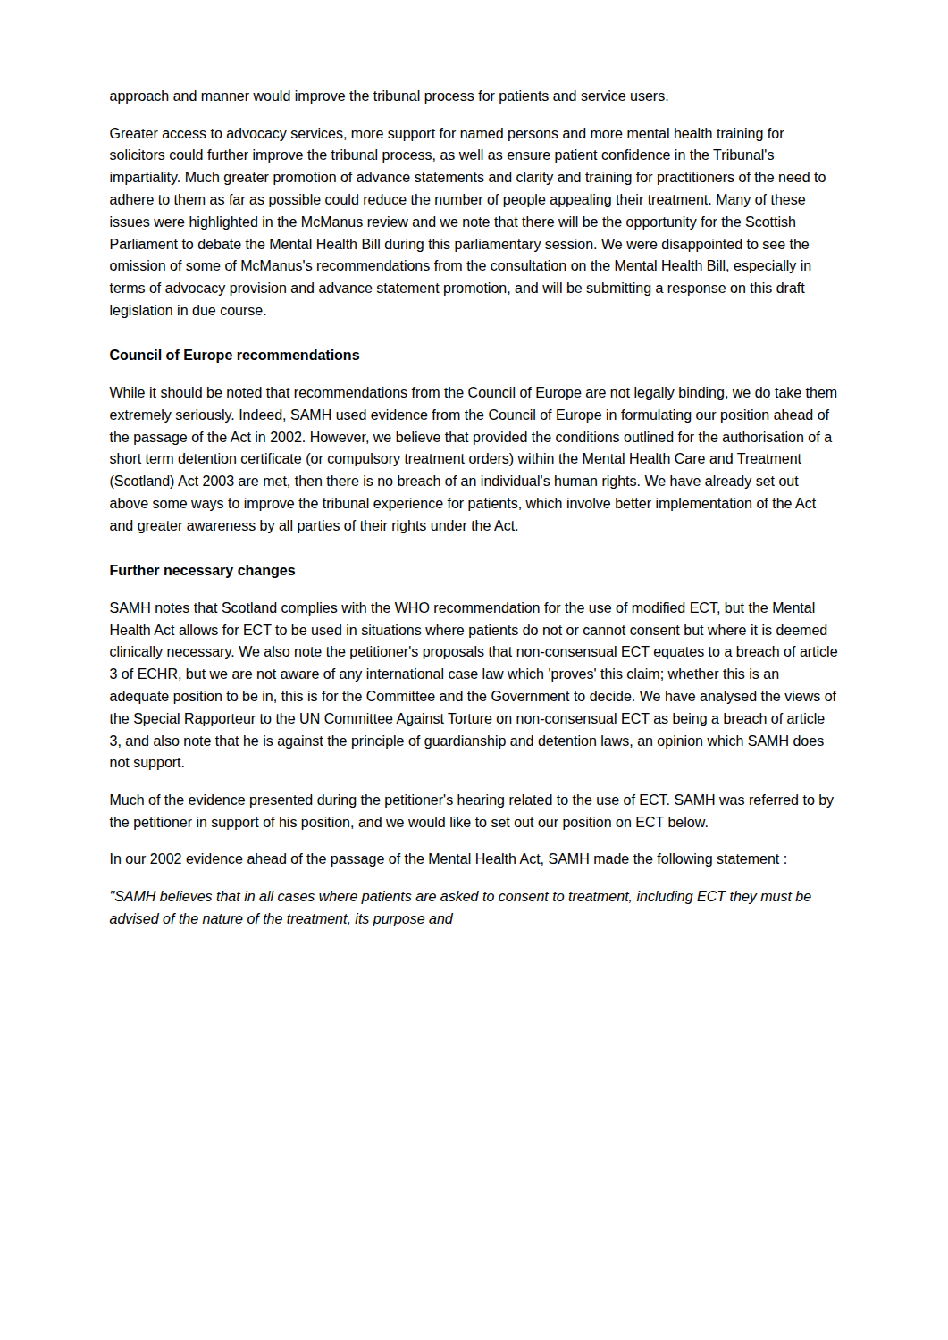approach and manner would improve the tribunal process for patients and service users.
Greater access to advocacy services, more support for named persons and more mental health training for solicitors could further improve the tribunal process, as well as ensure patient confidence in the Tribunal's impartiality. Much greater promotion of advance statements and clarity and training for practitioners of the need to adhere to them as far as possible could reduce the number of people appealing their treatment. Many of these issues were highlighted in the McManus review and we note that there will be the opportunity for the Scottish Parliament to debate the Mental Health Bill during this parliamentary session. We were disappointed to see the omission of some of McManus's recommendations from the consultation on the Mental Health Bill, especially in terms of advocacy provision and advance statement promotion, and will be submitting a response on this draft legislation in due course.
Council of Europe recommendations
While it should be noted that recommendations from the Council of Europe are not legally binding, we do take them extremely seriously. Indeed, SAMH used evidence from the Council of Europe in formulating our position ahead of the passage of the Act in 2002. However, we believe that provided the conditions outlined for the authorisation of a short term detention certificate (or compulsory treatment orders) within the Mental Health Care and Treatment (Scotland) Act 2003 are met, then there is no breach of an individual's human rights. We have already set out above some ways to improve the tribunal experience for patients, which involve better implementation of the Act and greater awareness by all parties of their rights under the Act.
Further necessary changes
SAMH notes that Scotland complies with the WHO recommendation for the use of modified ECT, but the Mental Health Act allows for ECT to be used in situations where patients do not or cannot consent but where it is deemed clinically necessary. We also note the petitioner's proposals that non-consensual ECT equates to a breach of article 3 of ECHR, but we are not aware of any international case law which 'proves' this claim; whether this is an adequate position to be in, this is for the Committee and the Government to decide. We have analysed the views of the Special Rapporteur to the UN Committee Against Torture on non-consensual ECT as being a breach of article 3, and also note that he is against the principle of guardianship and detention laws, an opinion which SAMH does not support.
Much of the evidence presented during the petitioner's hearing related to the use of ECT. SAMH was referred to by the petitioner in support of his position, and we would like to set out our position on ECT below.
In our 2002 evidence ahead of the passage of the Mental Health Act, SAMH made the following statement :
"SAMH believes that in all cases where patients are asked to consent to treatment, including ECT they must be advised of the nature of the treatment, its purpose and